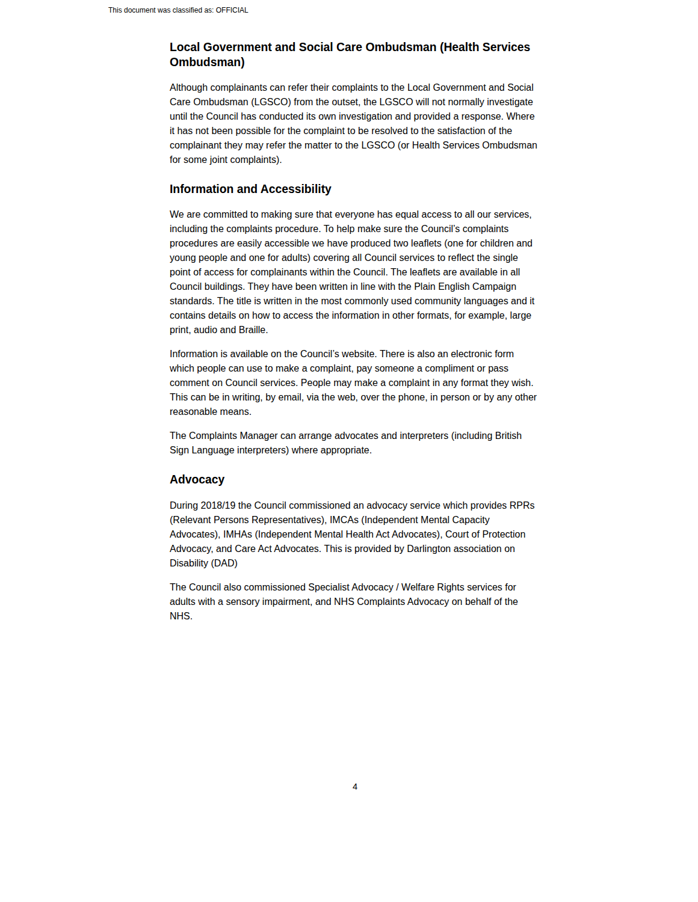This document was classified as: OFFICIAL
Local Government and Social Care Ombudsman (Health Services Ombudsman)
Although complainants can refer their complaints to the Local Government and Social Care Ombudsman (LGSCO) from the outset, the LGSCO will not normally investigate until the Council has conducted its own investigation and provided a response. Where it has not been possible for the complaint to be resolved to the satisfaction of the complainant they may refer the matter to the LGSCO (or Health Services Ombudsman for some joint complaints).
Information and Accessibility
We are committed to making sure that everyone has equal access to all our services, including the complaints procedure. To help make sure the Council’s complaints procedures are easily accessible we have produced two leaflets (one for children and young people and one for adults) covering all Council services to reflect the single point of access for complainants within the Council. The leaflets are available in all Council buildings. They have been written in line with the Plain English Campaign standards. The title is written in the most commonly used community languages and it contains details on how to access the information in other formats, for example, large print, audio and Braille.
Information is available on the Council’s website. There is also an electronic form which people can use to make a complaint, pay someone a compliment or pass comment on Council services. People may make a complaint in any format they wish. This can be in writing, by email, via the web, over the phone, in person or by any other reasonable means.
The Complaints Manager can arrange advocates and interpreters (including British Sign Language interpreters) where appropriate.
Advocacy
During 2018/19 the Council commissioned an advocacy service which provides RPRs (Relevant Persons Representatives), IMCAs (Independent Mental Capacity Advocates), IMHAs (Independent Mental Health Act Advocates), Court of Protection Advocacy, and Care Act Advocates. This is provided by Darlington association on Disability (DAD)
The Council also commissioned Specialist Advocacy / Welfare Rights services for adults with a sensory impairment, and NHS Complaints Advocacy on behalf of the NHS.
4